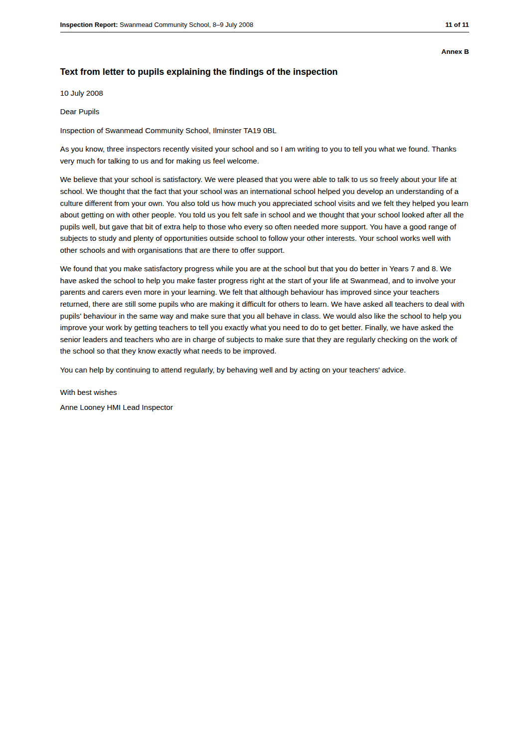Inspection Report: Swanmead Community School, 8–9 July 2008
11 of 11
Annex B
Text from letter to pupils explaining the findings of the inspection
10 July 2008
Dear Pupils
Inspection of Swanmead Community School, Ilminster TA19 0BL
As you know, three inspectors recently visited your school and so I am writing to you to tell you what we found. Thanks very much for talking to us and for making us feel welcome.
We believe that your school is satisfactory. We were pleased that you were able to talk to us so freely about your life at school. We thought that the fact that your school was an international school helped you develop an understanding of a culture different from your own. You also told us how much you appreciated school visits and we felt they helped you learn about getting on with other people. You told us you felt safe in school and we thought that your school looked after all the pupils well, but gave that bit of extra help to those who every so often needed more support. You have a good range of subjects to study and plenty of opportunities outside school to follow your other interests. Your school works well with other schools and with organisations that are there to offer support.
We found that you make satisfactory progress while you are at the school but that you do better in Years 7 and 8. We have asked the school to help you make faster progress right at the start of your life at Swanmead, and to involve your parents and carers even more in your learning. We felt that although behaviour has improved since your teachers returned, there are still some pupils who are making it difficult for others to learn. We have asked all teachers to deal with pupils' behaviour in the same way and make sure that you all behave in class. We would also like the school to help you improve your work by getting teachers to tell you exactly what you need to do to get better. Finally, we have asked the senior leaders and teachers who are in charge of subjects to make sure that they are regularly checking on the work of the school so that they know exactly what needs to be improved.
You can help by continuing to attend regularly, by behaving well and by acting on your teachers' advice.
With best wishes
Anne Looney HMI Lead Inspector